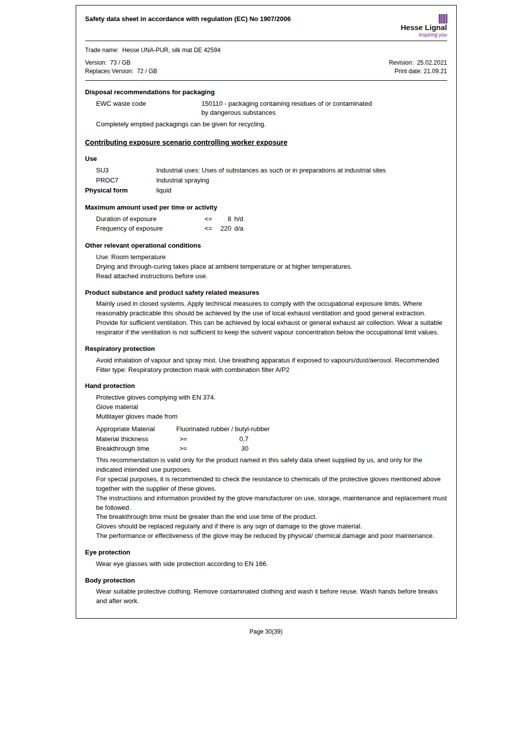Safety data sheet in accordance with regulation (EC) No 1907/2006
|||||
Hesse Lignal
inspiring you
Trade name: Hesse UNA-PUR, silk mat DE 42594
Version: 73 / GB Revision: 25.02.2021
Replaces Version: 72 / GB Print date: 21.09.21
Disposal recommendations for packaging
| EWC waste code | 150110 - packaging containing residues of or contaminated by dangerous substances |
Completely emptied packagings can be given for recycling.
Contributing exposure scenario controlling worker exposure
Use
| SU3 | Industrial uses: Uses of substances as such or in preparations at industrial sites |
| PROC7 | Industrial spraying |
| Physical form | liquid |
Maximum amount used per time or activity
| Duration of exposure | <= | 8 | h/d |
| Frequency of exposure | <= | 220 | d/a |
Other relevant operational conditions
Use: Room temperature
Drying and through-curing takes place at ambient temperature or at higher temperatures.
Read attached instructions before use.
Product substance and product safety related measures
Mainly used in closed systems. Apply technical measures to comply with the occupational exposure limits. Where reasonably practicable this should be achieved by the use of local exhaust ventilation and good general extraction. Provide for sufficient ventilation. This can be achieved by local exhaust or general exhaust air collection. Wear a suitable respirator if the ventilation is not sufficient to keep the solvent vapour concentration below the occupational limit values.
Respiratory protection
Avoid inhalation of vapour and spray mist. Use breathing apparatus if exposed to vapours/dust/aerosol. Recommended Filter type: Respiratory protection mask with combination filter A/P2
Hand protection
Protective gloves complying with EN 374.
Glove material
Multilayer gloves made from
| Appropriate Material | Fluorinated rubber / butyl-rubber |
| Material thickness | >= | 0,7 | |
| Breakthrough time | >= | 30 | |
This recommendation is valid only for the product named in this safety data sheet supplied by us, and only for the indicated intended use purposes.
For special purposes, it is recommended to check the resistance to chemicals of the protective gloves mentioned above together with the supplier of these gloves.
The instructions and information provided by the glove manufacturer on use, storage, maintenance and replacement must be followed.
The breakthrough time must be greater than the end use time of the product.
Gloves should be replaced regularly and if there is any sign of damage to the glove material.
The performance or effectiveness of the glove may be reduced by physical/ chemical damage and poor maintenance.
Eye protection
Wear eye glasses with side protection according to EN 166.
Body protection
Wear suitable protective clothing. Remove contaminated clothing and wash it before reuse. Wash hands before breaks and after work.
Page 30(39)